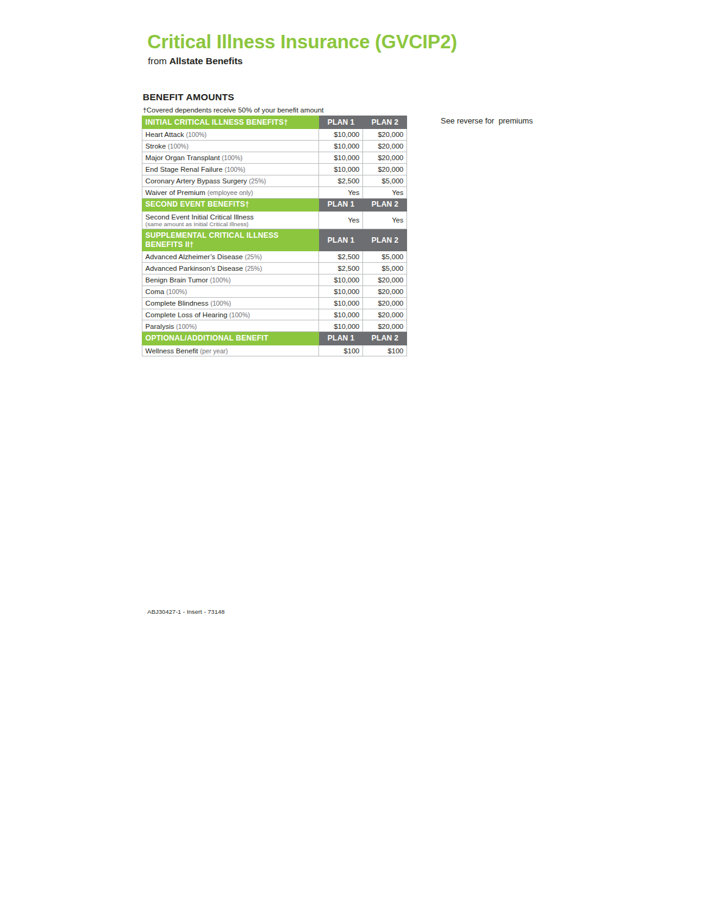Critical Illness Insurance (GVCIP2)
from Allstate Benefits
BENEFIT AMOUNTS
†Covered dependents receive 50% of your benefit amount
| INITIAL CRITICAL ILLNESS BENEFITS† | PLAN 1 | PLAN 2 |
| Heart Attack (100%) | $10,000 | $20,000 |
| Stroke (100%) | $10,000 | $20,000 |
| Major Organ Transplant (100%) | $10,000 | $20,000 |
| End Stage Renal Failure (100%) | $10,000 | $20,000 |
| Coronary Artery Bypass Surgery (25%) | $2,500 | $5,000 |
| Waiver of Premium (employee only) | Yes | Yes |
| SECOND EVENT BENEFITS† | PLAN 1 | PLAN 2 |
| Second Event Initial Critical Illness (same amount as Initial Critical Illness) | Yes | Yes |
| SUPPLEMENTAL CRITICAL ILLNESS BENEFITS II† | PLAN 1 | PLAN 2 |
| Advanced Alzheimer’s Disease (25%) | $2,500 | $5,000 |
| Advanced Parkinson’s Disease (25%) | $2,500 | $5,000 |
| Benign Brain Tumor (100%) | $10,000 | $20,000 |
| Coma (100%) | $10,000 | $20,000 |
| Complete Blindness (100%) | $10,000 | $20,000 |
| Complete Loss of Hearing (100%) | $10,000 | $20,000 |
| Paralysis (100%) | $10,000 | $20,000 |
| OPTIONAL/ADDITIONAL BENEFIT | PLAN 1 | PLAN 2 |
| Wellness Benefit (per year) | $100 | $100 |
See reverse for premiums
ABJ30427-1 - Insert - 73148